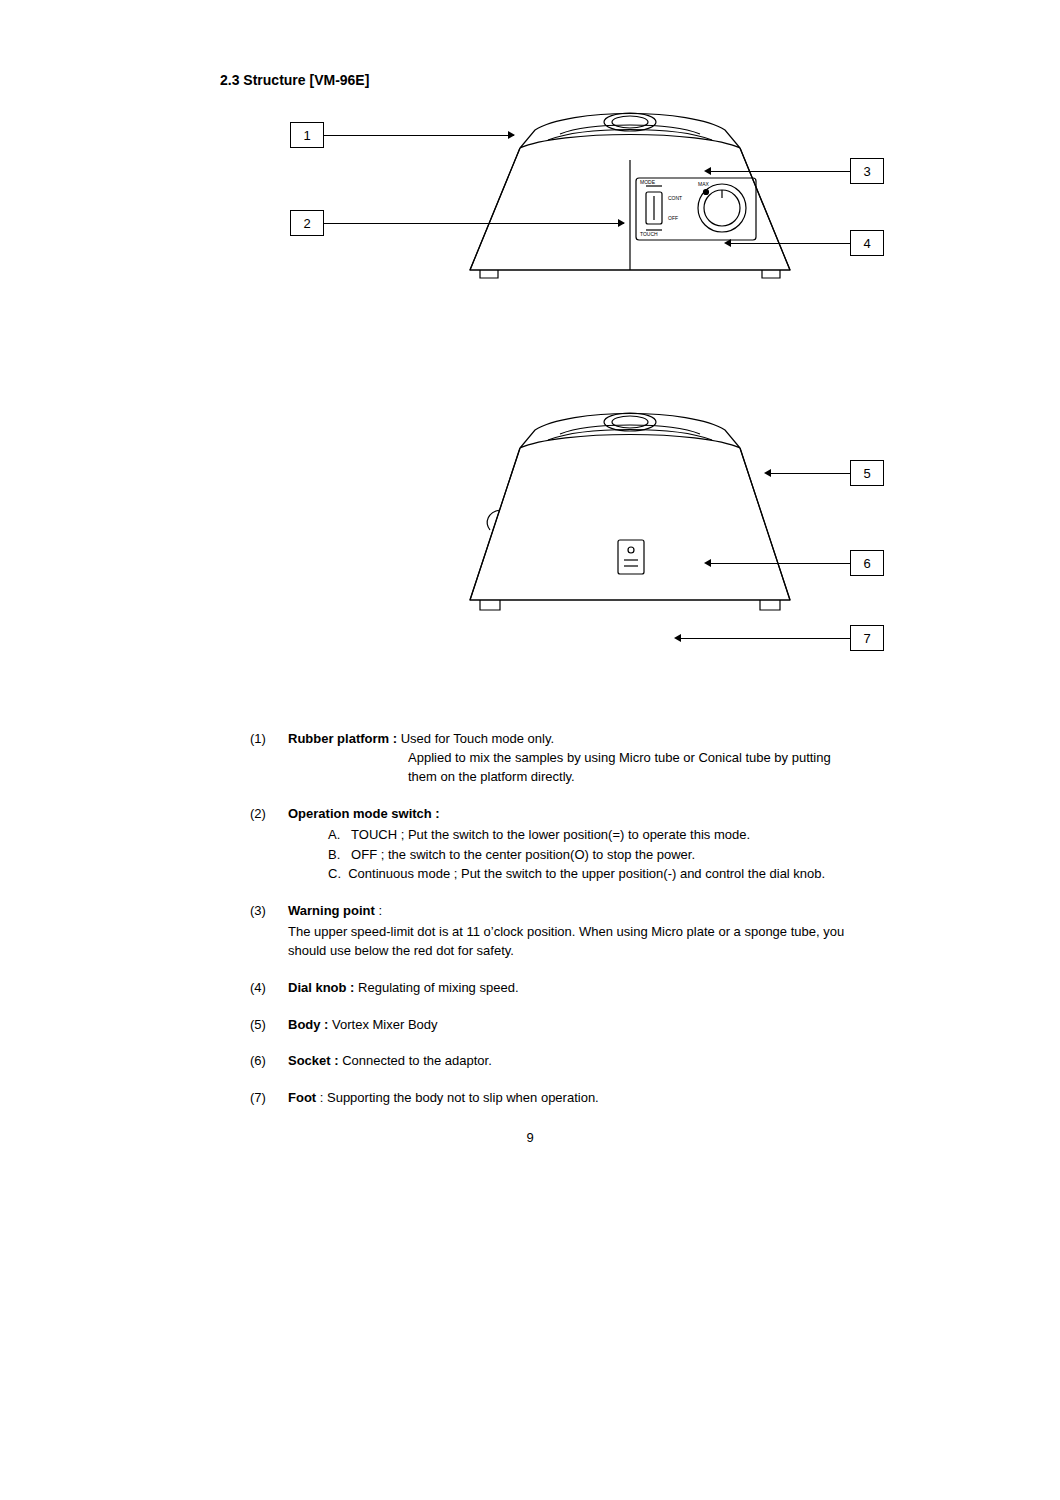2.3 Structure [VM-96E]
MAX MODE TOUCH OFF CONT
1
2
3
4
5
6
7
Rubber platform : Used for Touch mode only. Applied to mix the samples by using Micro tube or Conical tube by putting them on the platform directly.
Operation mode switch :
A. TOUCH ; Put the switch to the lower position(=) to operate this mode.
B. OFF ; the switch to the center position(O) to stop the power.
C. Continuous mode ; Put the switch to the upper position(-) and control the dial knob.
Warning point : The upper speed-limit dot is at 11 o’clock position. When using Micro plate or a sponge tube, you should use below the red dot for safety.
Dial knob : Regulating of mixing speed.
Body : Vortex Mixer Body
Socket : Connected to the adaptor.
Foot : Supporting the body not to slip when operation.
9